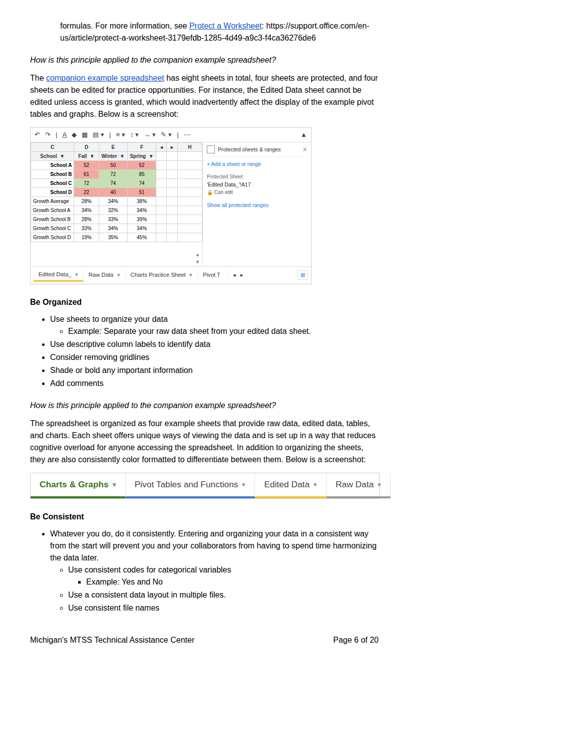formulas. For more information, see Protect a Worksheet: https://support.office.com/en-us/article/protect-a-worksheet-3179efdb-1285-4d49-a9c3-f4ca36276de6
How is this principle applied to the companion example spreadsheet?
The companion example spreadsheet has eight sheets in total, four sheets are protected, and four sheets can be edited for practice opportunities. For instance, the Edited Data sheet cannot be edited unless access is granted, which would inadvertently affect the display of the example pivot tables and graphs. Below is a screenshot:
↶ ↷ | A ◆ ▦ ▤ ▾ | ≡ ▾ ↕ ▾ ↔ ▾ ✎ ▾ | ⋯ ▲
| C | D | E | F | ◂ | ▸ | H |
| --- | --- | --- | --- | --- | --- | --- |
| School ▼ | Fall ▼ | Winter ▼ | Spring ▼ | | | |
| School A | 52 | 50 | 52 | | | |
| School B | 61 | 72 | 85 | | | |
| School C | 72 | 74 | 74 | | | |
| School D | 22 | 40 | 51 | | | |
| Growth Average | 28% | 34% | 38% | | | |
| Growth School A | 34% | 32% | 34% | | | |
| Growth School B | 28% | 33% | 39% | | | |
| Growth School C | 33% | 34% | 34% | | | |
| Growth School D | 19% | 35% | 45% | | | |
| ▲ ▼ |
Protected sheets & ranges ✕
+ Add a sheet or range
Protected Sheet
'Edited Data_'!A17
🔒 Can edit
Show all protected ranges
Edited Data_ ▾ Raw Data ▾ Charts Practice Sheet ▾ Pivot T ◂ ▸ ⊞
Be Organized
Use sheets to organize your data
Example: Separate your raw data sheet from your edited data sheet.
Use descriptive column labels to identify data
Consider removing gridlines
Shade or bold any important information
Add comments
How is this principle applied to the companion example spreadsheet?
The spreadsheet is organized as four example sheets that provide raw data, edited data, tables, and charts. Each sheet offers unique ways of viewing the data and is set up in a way that reduces cognitive overload for anyone accessing the spreadsheet. In addition to organizing the sheets, they are also consistently color formatted to differentiate between them. Below is a screenshot:
Charts & Graphs ▾ Pivot Tables and Functions ▾ Edited Data ▾ Raw Data ▾
Be Consistent
Whatever you do, do it consistently. Entering and organizing your data in a consistent way from the start will prevent you and your collaborators from having to spend time harmonizing the data later.
Use consistent codes for categorical variables
Example: Yes and No
Use a consistent data layout in multiple files.
Use consistent file names
Michigan's MTSS Technical Assistance Center Page 6 of 20